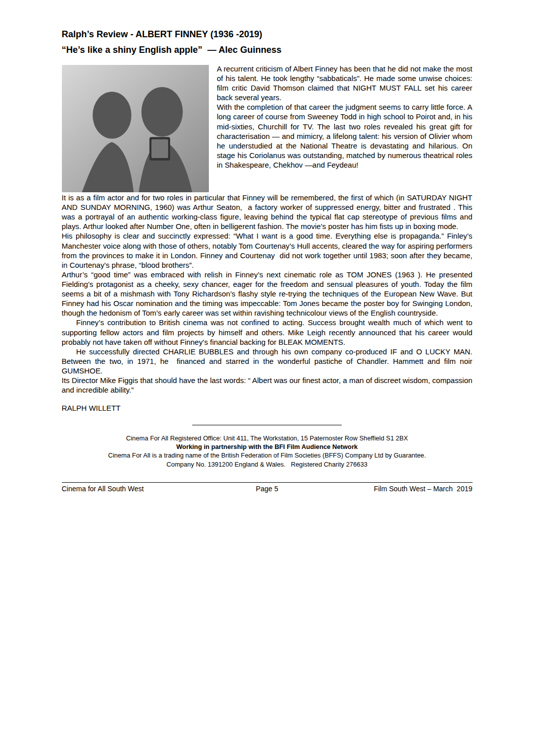Ralph’s Review - ALBERT FINNEY (1936 -2019)
“He’s like a shiny English apple” — Alec Guinness
A recurrent criticism of Albert Finney has been that he did not make the most of his talent. He took lengthy “sabbaticals”. He made some unwise choices: film critic David Thomson claimed that NIGHT MUST FALL set his career back several years.
With the completion of that career the judgment seems to carry little force. A long career of course from Sweeney Todd in high school to Poirot and, in his mid-sixties, Churchill for TV. The last two roles revealed his great gift for characterisation — and mimicry, a lifelong talent: his version of Olivier whom he understudied at the National Theatre is devastating and hilarious. On stage his Coriolanus was outstanding, matched by numerous theatrical roles in Shakespeare, Chekhov —and Feydeau!
It is as a film actor and for two roles in particular that Finney will be remembered, the first of which (in SATURDAY NIGHT AND SUNDAY MORNING, 1960) was Arthur Seaton, a factory worker of suppressed energy, bitter and frustrated . This was a portrayal of an authentic working-class figure, leaving behind the typical flat cap stereotype of previous films and plays. Arthur looked after Number One, often in belligerent fashion. The movie’s poster has him fists up in boxing mode.
His philosophy is clear and succinctly expressed: “What I want is a good time. Everything else is propaganda.” Finley’s Manchester voice along with those of others, notably Tom Courtenay’s Hull accents, cleared the way for aspiring performers from the provinces to make it in London. Finney and Courtenay did not work together until 1983; soon after they became, in Courtenay’s phrase, “blood brothers”.
Arthur’s “good time” was embraced with relish in Finney’s next cinematic role as TOM JONES (1963 ). He presented Fielding’s protagonist as a cheeky, sexy chancer, eager for the freedom and sensual pleasures of youth. Today the film seems a bit of a mishmash with Tony Richardson’s flashy style re-trying the techniques of the European New Wave. But Finney had his Oscar nomination and the timing was impeccable: Tom Jones became the poster boy for Swinging London, though the hedonism of Tom’s early career was set within ravishing technicolour views of the English countryside.
Finney’s contribution to British cinema was not confined to acting. Success brought wealth much of which went to supporting fellow actors and film projects by himself and others. Mike Leigh recently announced that his career would probably not have taken off without Finney’s financial backing for BLEAK MOMENTS.
He successfully directed CHARLIE BUBBLES and through his own company co-produced IF and O LUCKY MAN. Between the two, in 1971, he financed and starred in the wonderful pastiche of Chandler. Hammett and film noir GUMSHOE.
Its Director Mike Figgis that should have the last words: “ Albert was our finest actor, a man of discreet wisdom, compassion and incredible ability.”
RALPH WILLETT
Cinema For All Registered Office: Unit 411, The Workstation, 15 Paternoster Row Sheffield S1 2BX
Working in partnership with the BFI Film Audience Network
Cinema For All is a trading name of the British Federation of Film Societies (BFFS) Company Ltd by Guarantee.
Company No. 1391200 England & Wales. Registered Charity 276633
Cinema for All South West
Page 5
Film South West – March 2019